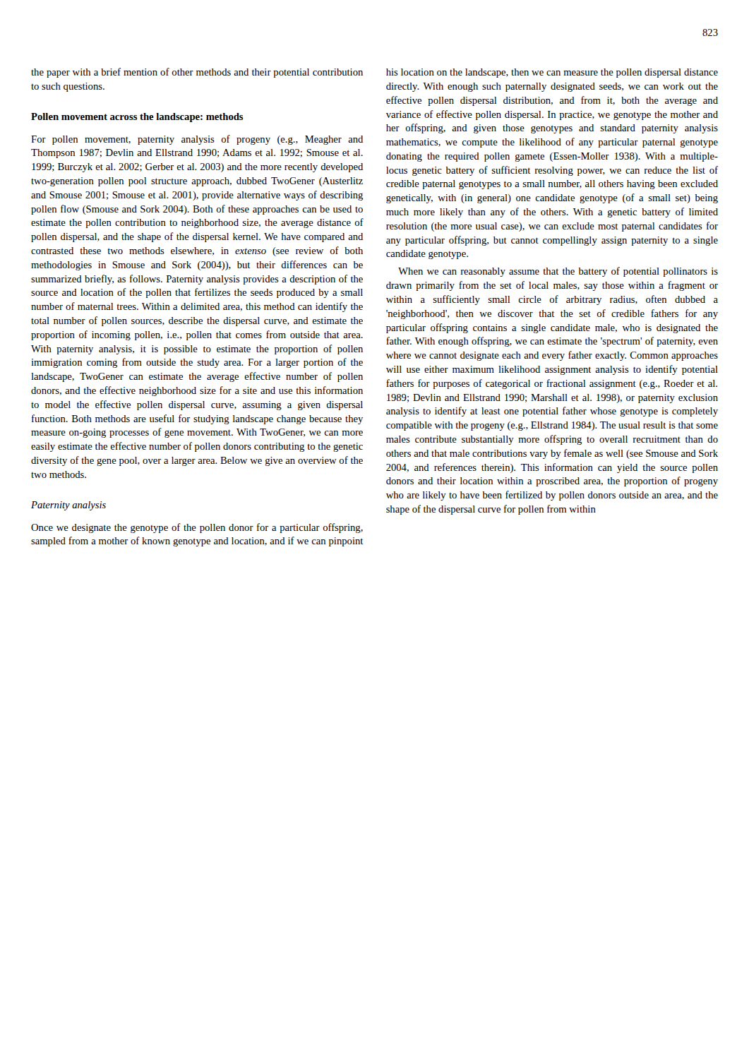823
the paper with a brief mention of other methods and their potential contribution to such questions.
Pollen movement across the landscape: methods
For pollen movement, paternity analysis of progeny (e.g., Meagher and Thompson 1987; Devlin and Ellstrand 1990; Adams et al. 1992; Smouse et al. 1999; Burczyk et al. 2002; Gerber et al. 2003) and the more recently developed two-generation pollen pool structure approach, dubbed TwoGener (Austerlitz and Smouse 2001; Smouse et al. 2001), provide alternative ways of describing pollen flow (Smouse and Sork 2004). Both of these approaches can be used to estimate the pollen contribution to neighborhood size, the average distance of pollen dispersal, and the shape of the dispersal kernel. We have compared and contrasted these two methods elsewhere, in extenso (see review of both methodologies in Smouse and Sork (2004)), but their differences can be summarized briefly, as follows. Paternity analysis provides a description of the source and location of the pollen that fertilizes the seeds produced by a small number of maternal trees. Within a delimited area, this method can identify the total number of pollen sources, describe the dispersal curve, and estimate the proportion of incoming pollen, i.e., pollen that comes from outside that area. With paternity analysis, it is possible to estimate the proportion of pollen immigration coming from outside the study area. For a larger portion of the landscape, TwoGener can estimate the average effective number of pollen donors, and the effective neighborhood size for a site and use this information to model the effective pollen dispersal curve, assuming a given dispersal function. Both methods are useful for studying landscape change because they measure on-going processes of gene movement. With TwoGener, we can more easily estimate the effective number of pollen donors contributing to the genetic diversity of the gene pool, over a larger area. Below we give an overview of the two methods.
Paternity analysis
Once we designate the genotype of the pollen donor for a particular offspring, sampled from a mother of known genotype and location, and if we can pinpoint his location on the landscape, then we can measure the pollen dispersal distance directly. With enough such paternally designated seeds, we can work out the effective pollen dispersal distribution, and from it, both the average and variance of effective pollen dispersal. In practice, we genotype the mother and her offspring, and given those genotypes and standard paternity analysis mathematics, we compute the likelihood of any particular paternal genotype donating the required pollen gamete (Essen-Moller 1938). With a multiple-locus genetic battery of sufficient resolving power, we can reduce the list of credible paternal genotypes to a small number, all others having been excluded genetically, with (in general) one candidate genotype (of a small set) being much more likely than any of the others. With a genetic battery of limited resolution (the more usual case), we can exclude most paternal candidates for any particular offspring, but cannot compellingly assign paternity to a single candidate genotype.
When we can reasonably assume that the battery of potential pollinators is drawn primarily from the set of local males, say those within a fragment or within a sufficiently small circle of arbitrary radius, often dubbed a 'neighborhood', then we discover that the set of credible fathers for any particular offspring contains a single candidate male, who is designated the father. With enough offspring, we can estimate the 'spectrum' of paternity, even where we cannot designate each and every father exactly. Common approaches will use either maximum likelihood assignment analysis to identify potential fathers for purposes of categorical or fractional assignment (e.g., Roeder et al. 1989; Devlin and Ellstrand 1990; Marshall et al. 1998), or paternity exclusion analysis to identify at least one potential father whose genotype is completely compatible with the progeny (e.g., Ellstrand 1984). The usual result is that some males contribute substantially more offspring to overall recruitment than do others and that male contributions vary by female as well (see Smouse and Sork 2004, and references therein). This information can yield the source pollen donors and their location within a proscribed area, the proportion of progeny who are likely to have been fertilized by pollen donors outside an area, and the shape of the dispersal curve for pollen from within